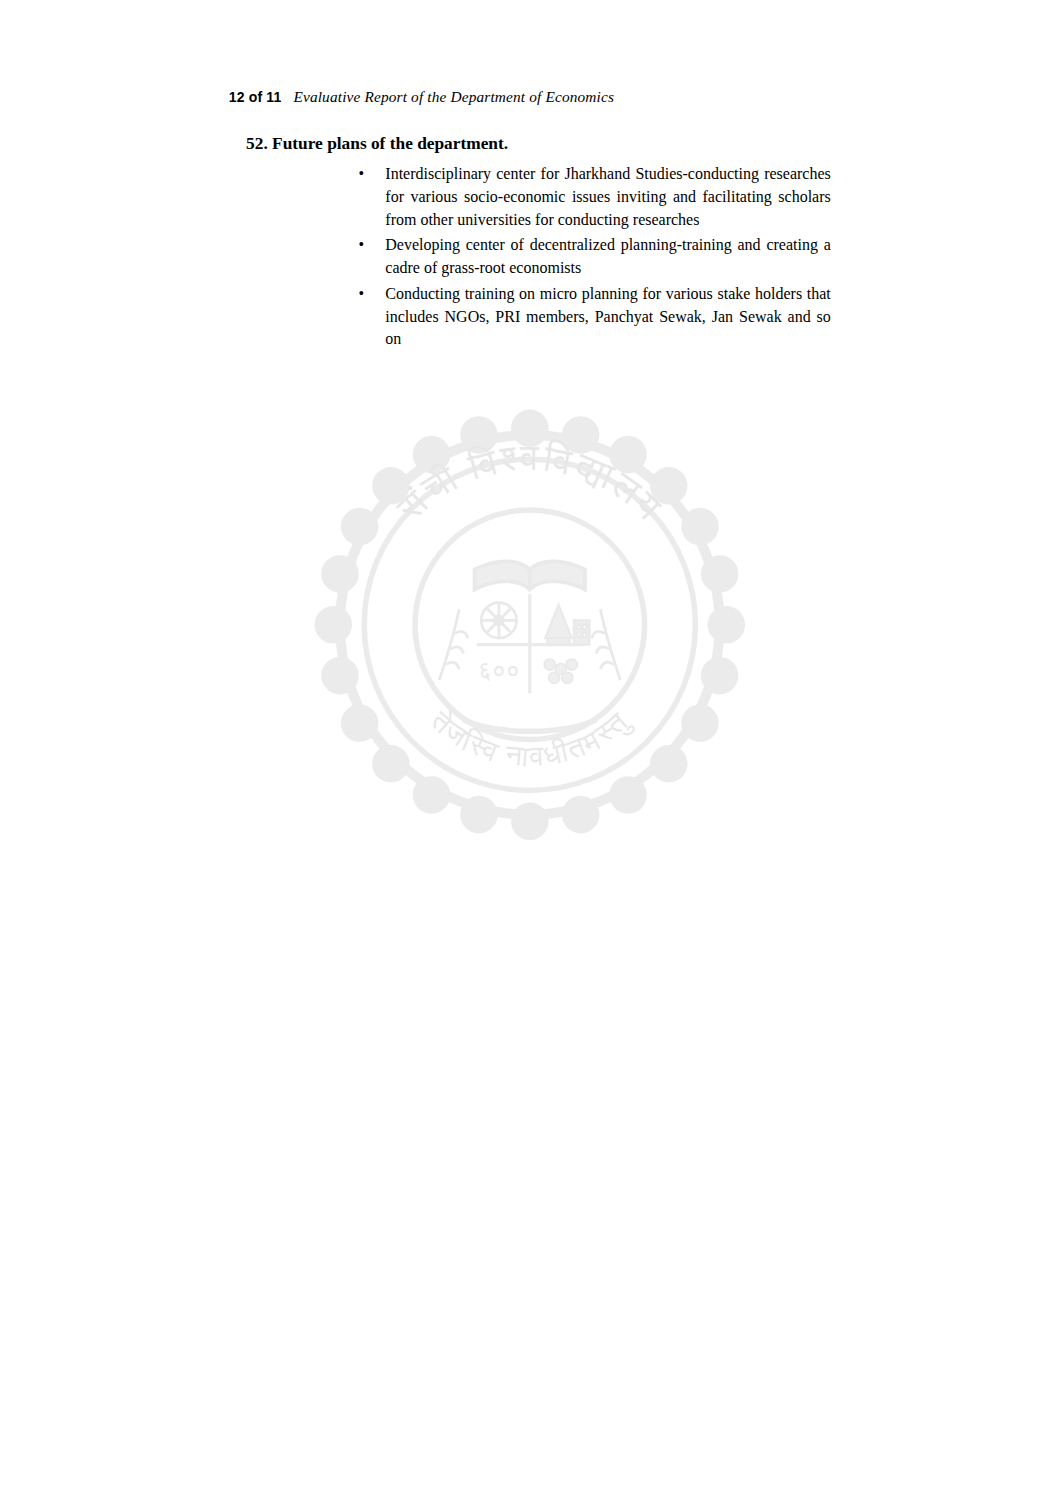12 of 11 Evaluative Report of the Department of Economics
52. Future plans of the department.
Interdisciplinary center for Jharkhand Studies-conducting researches for various socio-economic issues inviting and facilitating scholars from other universities for conducting researches
Developing center of decentralized planning-training and creating a cadre of grass-root economists
Conducting training on micro planning for various stake holders that includes NGOs, PRI members, Panchyat Sewak, Jan Sewak and so on
रांची विश्वविद्यालय तेजस्वि नावधीतमस्तु ६००